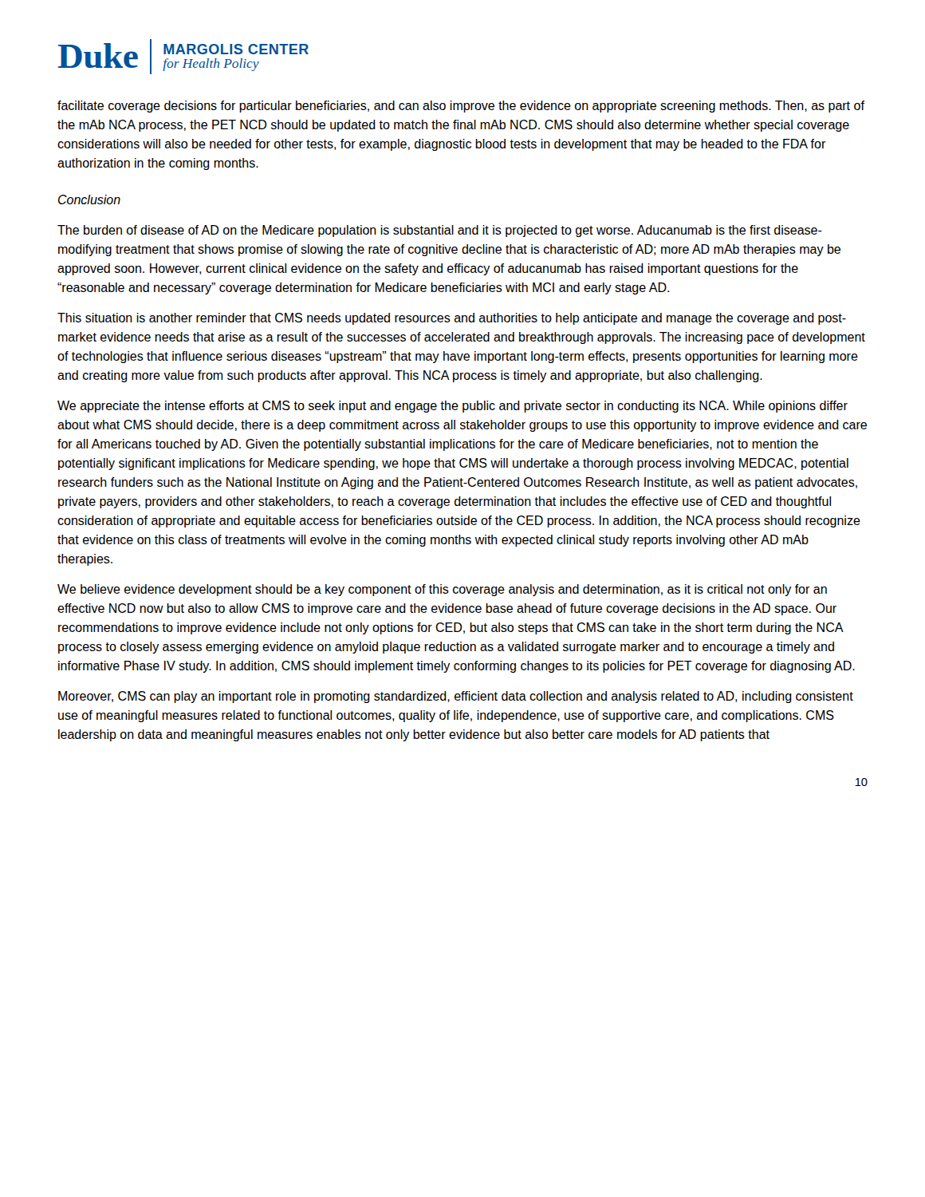Duke Margolis Center
for Health Policy
facilitate coverage decisions for particular beneficiaries, and can also improve the evidence on appropriate screening methods. Then, as part of the mAb NCA process, the PET NCD should be updated to match the final mAb NCD. CMS should also determine whether special coverage considerations will also be needed for other tests, for example, diagnostic blood tests in development that may be headed to the FDA for authorization in the coming months.
Conclusion
The burden of disease of AD on the Medicare population is substantial and it is projected to get worse. Aducanumab is the first disease-modifying treatment that shows promise of slowing the rate of cognitive decline that is characteristic of AD; more AD mAb therapies may be approved soon. However, current clinical evidence on the safety and efficacy of aducanumab has raised important questions for the “reasonable and necessary” coverage determination for Medicare beneficiaries with MCI and early stage AD.
This situation is another reminder that CMS needs updated resources and authorities to help anticipate and manage the coverage and post-market evidence needs that arise as a result of the successes of accelerated and breakthrough approvals. The increasing pace of development of technologies that influence serious diseases “upstream” that may have important long-term effects, presents opportunities for learning more and creating more value from such products after approval. This NCA process is timely and appropriate, but also challenging.
We appreciate the intense efforts at CMS to seek input and engage the public and private sector in conducting its NCA. While opinions differ about what CMS should decide, there is a deep commitment across all stakeholder groups to use this opportunity to improve evidence and care for all Americans touched by AD. Given the potentially substantial implications for the care of Medicare beneficiaries, not to mention the potentially significant implications for Medicare spending, we hope that CMS will undertake a thorough process involving MEDCAC, potential research funders such as the National Institute on Aging and the Patient-Centered Outcomes Research Institute, as well as patient advocates, private payers, providers and other stakeholders, to reach a coverage determination that includes the effective use of CED and thoughtful consideration of appropriate and equitable access for beneficiaries outside of the CED process. In addition, the NCA process should recognize that evidence on this class of treatments will evolve in the coming months with expected clinical study reports involving other AD mAb therapies.
We believe evidence development should be a key component of this coverage analysis and determination, as it is critical not only for an effective NCD now but also to allow CMS to improve care and the evidence base ahead of future coverage decisions in the AD space. Our recommendations to improve evidence include not only options for CED, but also steps that CMS can take in the short term during the NCA process to closely assess emerging evidence on amyloid plaque reduction as a validated surrogate marker and to encourage a timely and informative Phase IV study. In addition, CMS should implement timely conforming changes to its policies for PET coverage for diagnosing AD.
Moreover, CMS can play an important role in promoting standardized, efficient data collection and analysis related to AD, including consistent use of meaningful measures related to functional outcomes, quality of life, independence, use of supportive care, and complications. CMS leadership on data and meaningful measures enables not only better evidence but also better care models for AD patients that
10